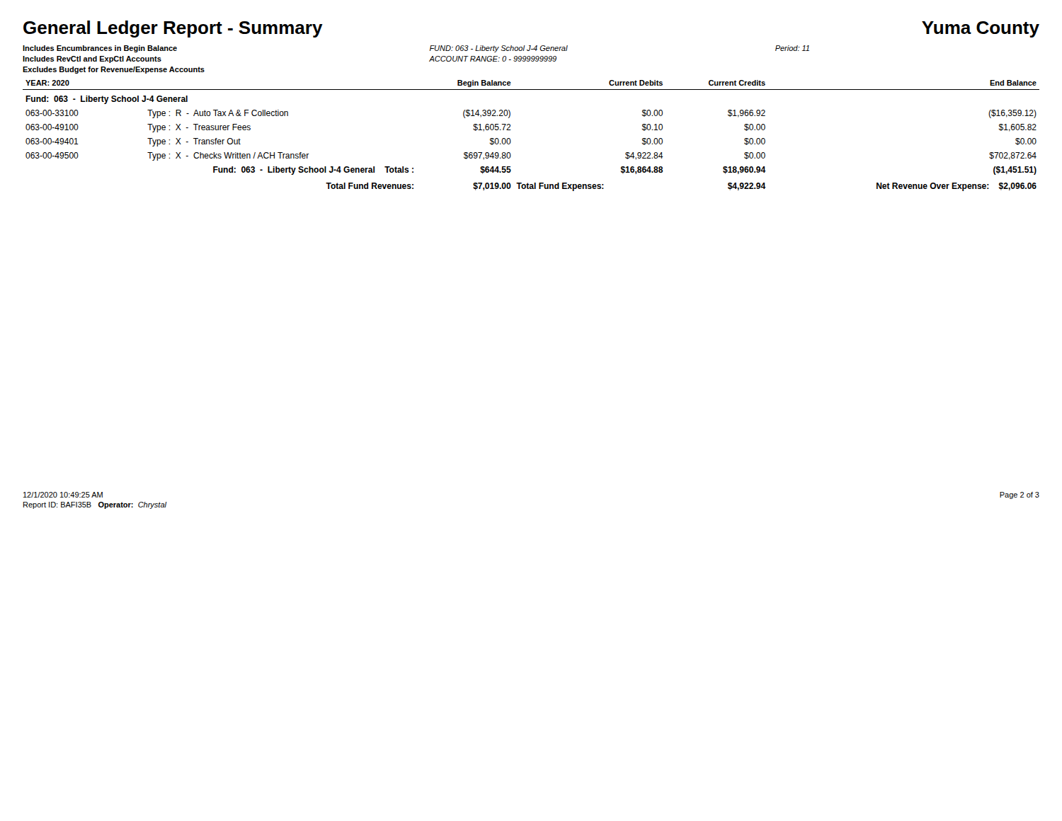General Ledger Report - Summary
Yuma County
Includes Encumbrances in Begin Balance
Includes RevCtl and ExpCtl Accounts
Excludes Budget for Revenue/Expense Accounts
FUND: 063 - Liberty School J-4 General
ACCOUNT RANGE: 0 - 9999999999
Period: 11
| YEAR: 2020 | | Begin Balance | Current Debits | Current Credits | End Balance |
| --- | --- | --- | --- | --- | --- |
| Fund: 063 - Liberty School J-4 General |
| 063-00-33100 | Type : R - Auto Tax A & F Collection | ($14,392.20) | $0.00 | $1,966.92 | ($16,359.12) |
| 063-00-49100 | Type : X - Treasurer Fees | $1,605.72 | $0.10 | $0.00 | $1,605.82 |
| 063-00-49401 | Type : X - Transfer Out | $0.00 | $0.00 | $0.00 | $0.00 |
| 063-00-49500 | Type : X - Checks Written / ACH Transfer | $697,949.80 | $4,922.84 | $0.00 | $702,872.64 |
| Fund: 063 - Liberty School J-4 General Totals : | $644.55 | $16,864.88 | $18,960.94 | ($1,451.51) |
| Total Fund Revenues: | $7,019.00 | Total Fund Expenses: | $4,922.94 | Net Revenue Over Expense: $2,096.06 |
12/1/2020 10:49:25 AMPage 2 of 3
Report ID: BAFI35B Operator: Chrystal